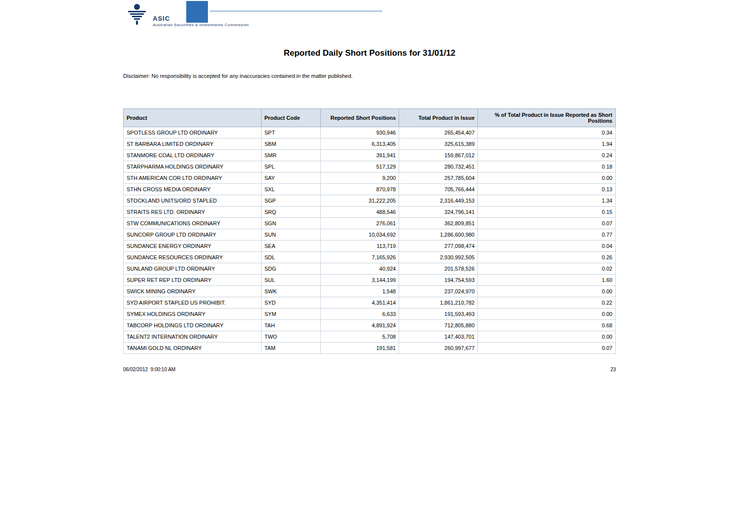ASIC
Australian Securities & Investments Commission
Reported Daily Short Positions for 31/01/12
Disclaimer: No responsibility is accepted for any inaccuracies contained in the matter published.
| Product | Product Code | Reported Short Positions | Total Product in Issue | % of Total Product in Issue Reported as Short Positions |
| --- | --- | --- | --- | --- |
| SPOTLESS GROUP LTD ORDINARY | SPT | 930,946 | 265,454,407 | 0.34 |
| ST BARBARA LIMITED ORDINARY | SBM | 6,313,405 | 325,615,389 | 1.94 |
| STANMORE COAL LTD ORDINARY | SMR | 391,941 | 159,867,012 | 0.24 |
| STARPHARMA HOLDINGS ORDINARY | SPL | 517,129 | 280,732,451 | 0.18 |
| STH AMERICAN COR LTD ORDINARY | SAY | 9,200 | 257,785,604 | 0.00 |
| STHN CROSS MEDIA ORDINARY | SXL | 870,978 | 705,766,444 | 0.13 |
| STOCKLAND UNITS/ORD STAPLED | SGP | 31,222,205 | 2,316,449,153 | 1.34 |
| STRAITS RES LTD. ORDINARY | SRQ | 488,546 | 324,796,141 | 0.15 |
| STW COMMUNICATIONS ORDINARY | SGN | 276,061 | 362,809,851 | 0.07 |
| SUNCORP GROUP LTD ORDINARY | SUN | 10,034,692 | 1,286,600,980 | 0.77 |
| SUNDANCE ENERGY ORDINARY | SEA | 113,719 | 277,098,474 | 0.04 |
| SUNDANCE RESOURCES ORDINARY | SDL | 7,165,926 | 2,930,992,505 | 0.26 |
| SUNLAND GROUP LTD ORDINARY | SDG | 40,924 | 201,578,526 | 0.02 |
| SUPER RET REP LTD ORDINARY | SUL | 3,144,199 | 194,754,593 | 1.60 |
| SWICK MINING ORDINARY | SWK | 1,548 | 237,024,970 | 0.00 |
| SYD AIRPORT STAPLED US PROHIBIT. | SYD | 4,351,414 | 1,861,210,782 | 0.22 |
| SYMEX HOLDINGS ORDINARY | SYM | 6,633 | 191,593,493 | 0.00 |
| TABCORP HOLDINGS LTD ORDINARY | TAH | 4,891,924 | 712,805,880 | 0.68 |
| TALENT2 INTERNATION ORDINARY | TWO | 5,708 | 147,403,701 | 0.00 |
| TANAMI GOLD NL ORDINARY | TAM | 191,581 | 260,997,677 | 0.07 |
06/02/2012 9:00:10 AM
23